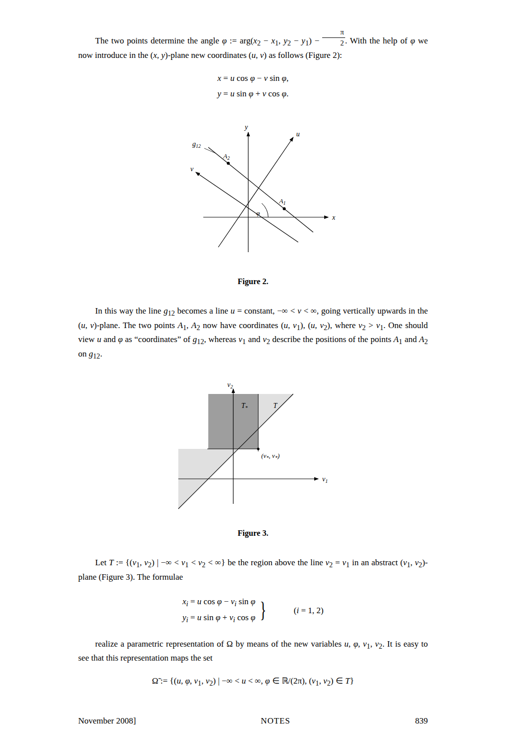The two points determine the angle φ := arg(x2 − x1, y2 − y1) − π 2. With the help of φ we now introduce in the (x, y)-plane new coordinates (u, v) as follows (Figure 2):
x = u cos φ − v sin φ, y = u sin φ + v cos φ.
x y u v g12 A2 A1 φ
Figure 2.
In this way the line g12 becomes a line u = constant, −∞ < v < ∞, going vertically upwards in the (u, v)-plane. The two points A1, A2 now have coordinates (u, v1), (u, v2), where v2 > v1. One should view u and φ as “coordinates” of g12, whereas v1 and v2 describe the positions of the points A1 and A2 on g12.
v1 v2 (v*, v*) T* T
Figure 3.
Let T := {(v1, v2) | −∞ < v1 < v2 < ∞} be the region above the line v2 = v1 in an abstract (v1, v2)-plane (Figure 3). The formulae
xi = u cos φ − vi sin φ yi = u sin φ + vi cos φ } (i = 1, 2)
realize a parametric representation of Ω by means of the new variables u, φ, v1, v2. It is easy to see that this representation maps the set
Ω̃ := {(u, φ, v1, v2) | −∞ < u < ∞, φ ∈ ℝ/(2π), (v1, v2) ∈ T}
November 2008] NOTES 839